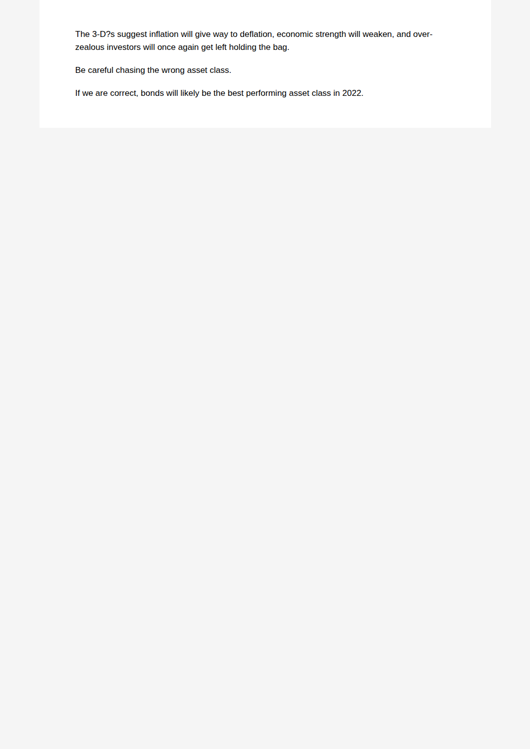The 3-D?s suggest inflation will give way to deflation, economic strength will weaken, and over-zealous investors will once again get left holding the bag.
Be careful chasing the wrong asset class.
If we are correct, bonds will likely be the best performing asset class in 2022.